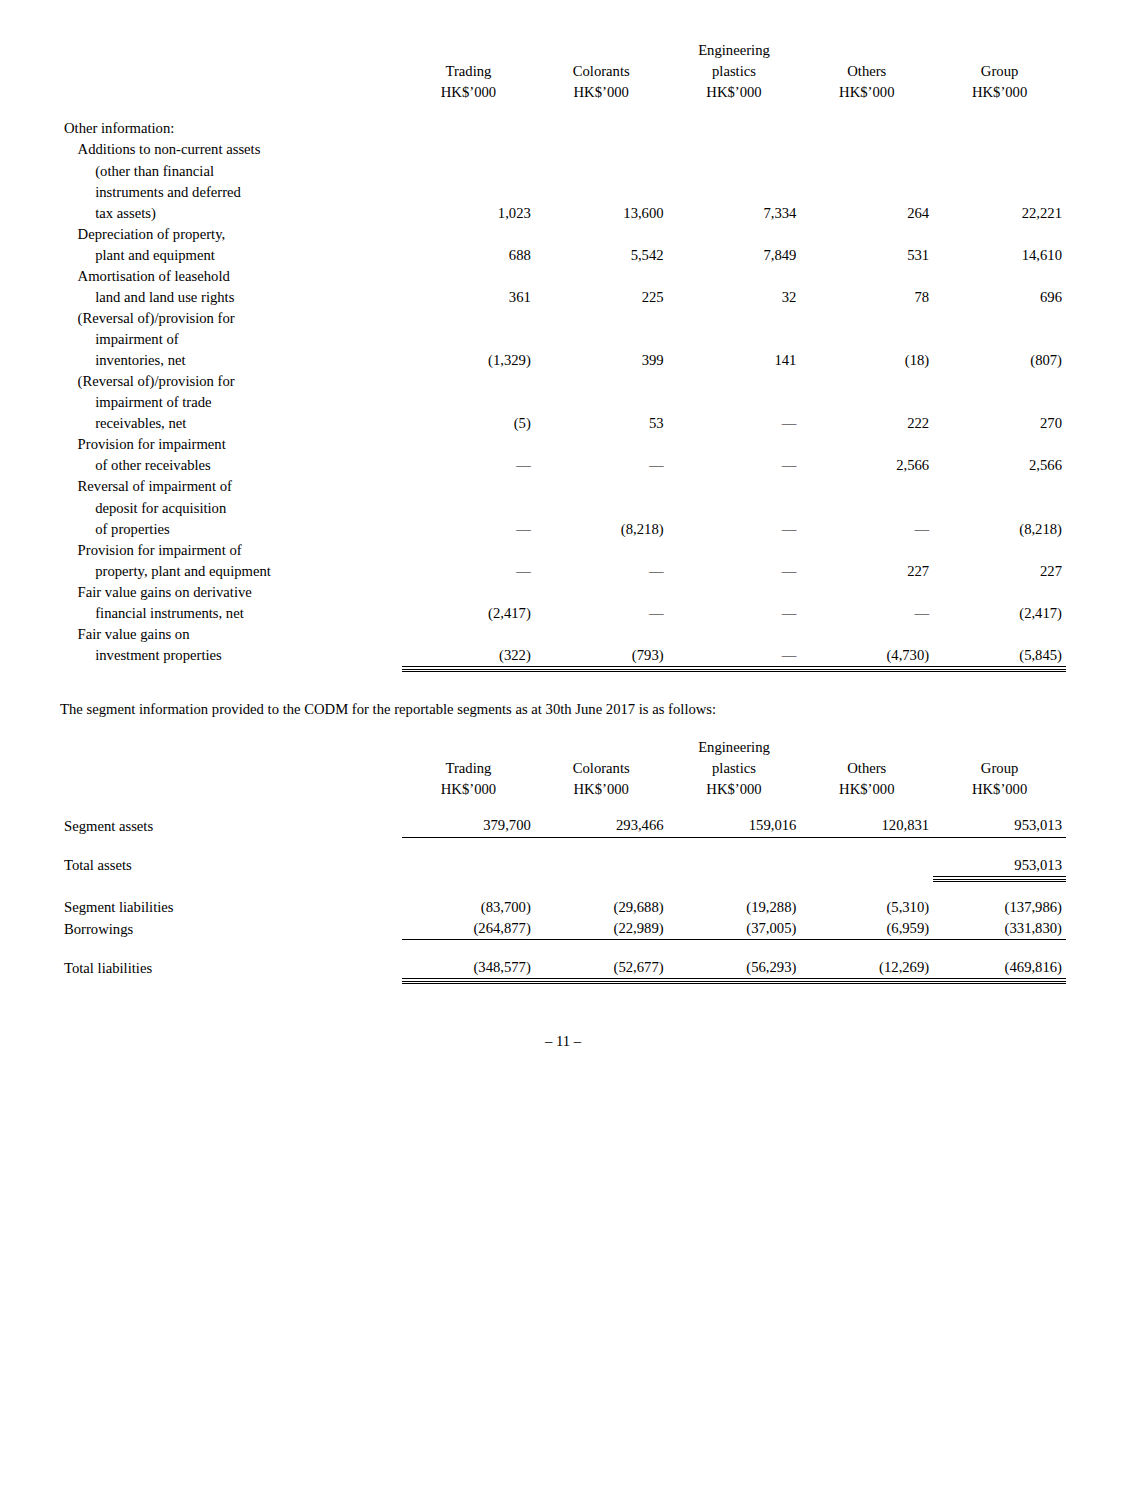| | | | Engineering | | |
| --- | --- | --- | --- | --- | --- |
| | Trading | Colorants | plastics | Others | Group |
| | HK$’000 | HK$’000 | HK$’000 | HK$’000 | HK$’000 |
| Other information: | | | | | |
| Additions to non-current assets | | | | | |
| (other than financial | | | | | |
| instruments and deferred | | | | | |
| tax assets) | 1,023 | 13,600 | 7,334 | 264 | 22,221 |
| Depreciation of property, | | | | | |
| plant and equipment | 688 | 5,542 | 7,849 | 531 | 14,610 |
| Amortisation of leasehold | | | | | |
| land and land use rights | 361 | 225 | 32 | 78 | 696 |
| (Reversal of)/provision for | | | | | |
| impairment of | | | | | |
| inventories, net | (1,329) | 399 | 141 | (18) | (807) |
| (Reversal of)/provision for | | | | | |
| impairment of trade | | | | | |
| receivables, net | (5) | 53 | — | 222 | 270 |
| Provision for impairment | | | | | |
| of other receivables | — | — | — | 2,566 | 2,566 |
| Reversal of impairment of | | | | | |
| deposit for acquisition | | | | | |
| of properties | — | (8,218) | — | — | (8,218) |
| Provision for impairment of | | | | | |
| property, plant and equipment | — | — | — | 227 | 227 |
| Fair value gains on derivative | | | | | |
| financial instruments, net | (2,417) | — | — | — | (2,417) |
| Fair value gains on | | | | | |
| investment properties | (322) | (793) | — | (4,730) | (5,845) |
The segment information provided to the CODM for the reportable segments as at 30th June 2017 is as follows:
| | | | Engineering | | |
| --- | --- | --- | --- | --- | --- |
| | Trading | Colorants | plastics | Others | Group |
| | HK$’000 | HK$’000 | HK$’000 | HK$’000 | HK$’000 |
| Segment assets | 379,700 | 293,466 | 159,016 | 120,831 | 953,013 |
| Total assets | | | | | 953,013 |
| Segment liabilities | (83,700) | (29,688) | (19,288) | (5,310) | (137,986) |
| Borrowings | (264,877) | (22,989) | (37,005) | (6,959) | (331,830) |
| Total liabilities | (348,577) | (52,677) | (56,293) | (12,269) | (469,816) |
– 11 –